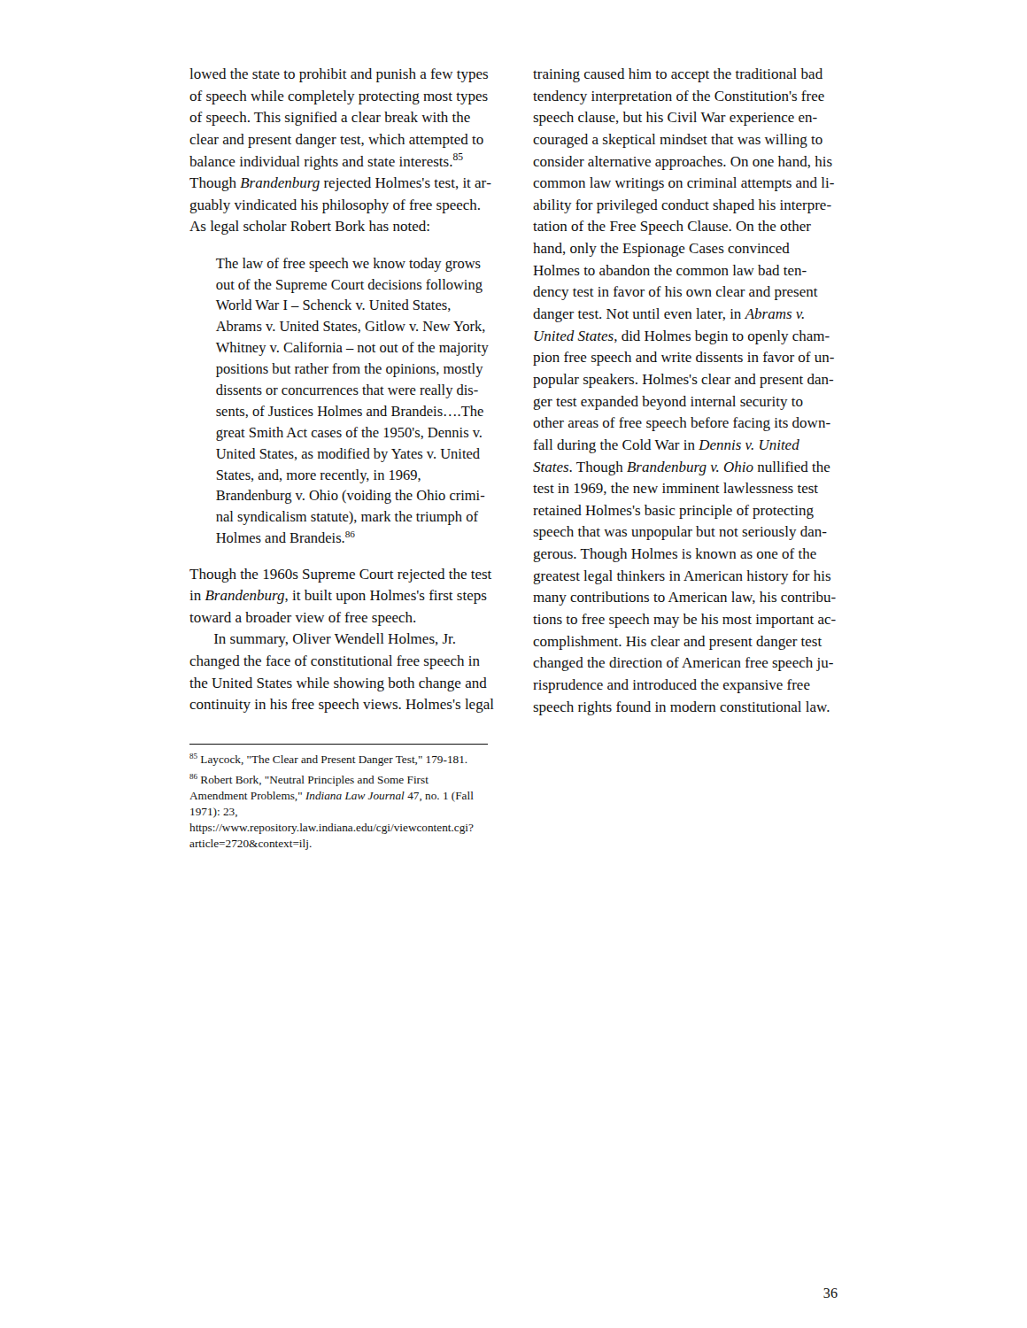lowed the state to prohibit and punish a few types of speech while completely protecting most types of speech. This signified a clear break with the clear and present danger test, which attempted to balance individual rights and state interests.85 Though Brandenburg rejected Holmes's test, it arguably vindicated his philosophy of free speech. As legal scholar Robert Bork has noted:
The law of free speech we know today grows out of the Supreme Court decisions following World War I – Schenck v. United States, Abrams v. United States, Gitlow v. New York, Whitney v. California – not out of the majority positions but rather from the opinions, mostly dissents or concurrences that were really dissents, of Justices Holmes and Brandeis….The great Smith Act cases of the 1950's, Dennis v. United States, as modified by Yates v. United States, and, more recently, in 1969, Brandenburg v. Ohio (voiding the Ohio criminal syndicalism statute), mark the triumph of Holmes and Brandeis.86
Though the 1960s Supreme Court rejected the test in Brandenburg, it built upon Holmes's first steps toward a broader view of free speech.
In summary, Oliver Wendell Holmes, Jr. changed the face of constitutional free speech in the United States while showing both change and continuity in his free speech views. Holmes's legal training caused him to accept the traditional bad tendency interpretation of the Constitution's free speech clause, but his Civil War experience encouraged a skeptical mindset that was willing to consider alternative approaches. On one hand, his common law writings on criminal attempts and liability for privileged conduct shaped his interpretation of the Free Speech Clause. On the other hand, only the Espionage Cases convinced Holmes to abandon the common law bad tendency test in favor of his own clear and present danger test. Not until even later, in Abrams v. United States, did Holmes begin to openly champion free speech and write dissents in favor of unpopular speakers. Holmes's clear and present danger test expanded beyond internal security to other areas of free speech before facing its downfall during the Cold War in Dennis v. United States. Though Brandenburg v. Ohio nullified the test in 1969, the new imminent lawlessness test retained Holmes's basic principle of protecting speech that was unpopular but not seriously dangerous. Though Holmes is known as one of the greatest legal thinkers in American history for his many contributions to American law, his contributions to free speech may be his most important accomplishment. His clear and present danger test changed the direction of American free speech jurisprudence and introduced the expansive free speech rights found in modern constitutional law.
85 Laycock, "The Clear and Present Danger Test," 179-181.
86 Robert Bork, "Neutral Principles and Some First Amendment Problems," Indiana Law Journal 47, no. 1 (Fall 1971): 23, https://www.repository.law.indiana.edu/cgi/viewcontent.cgi?article=2720&context=ilj.
36